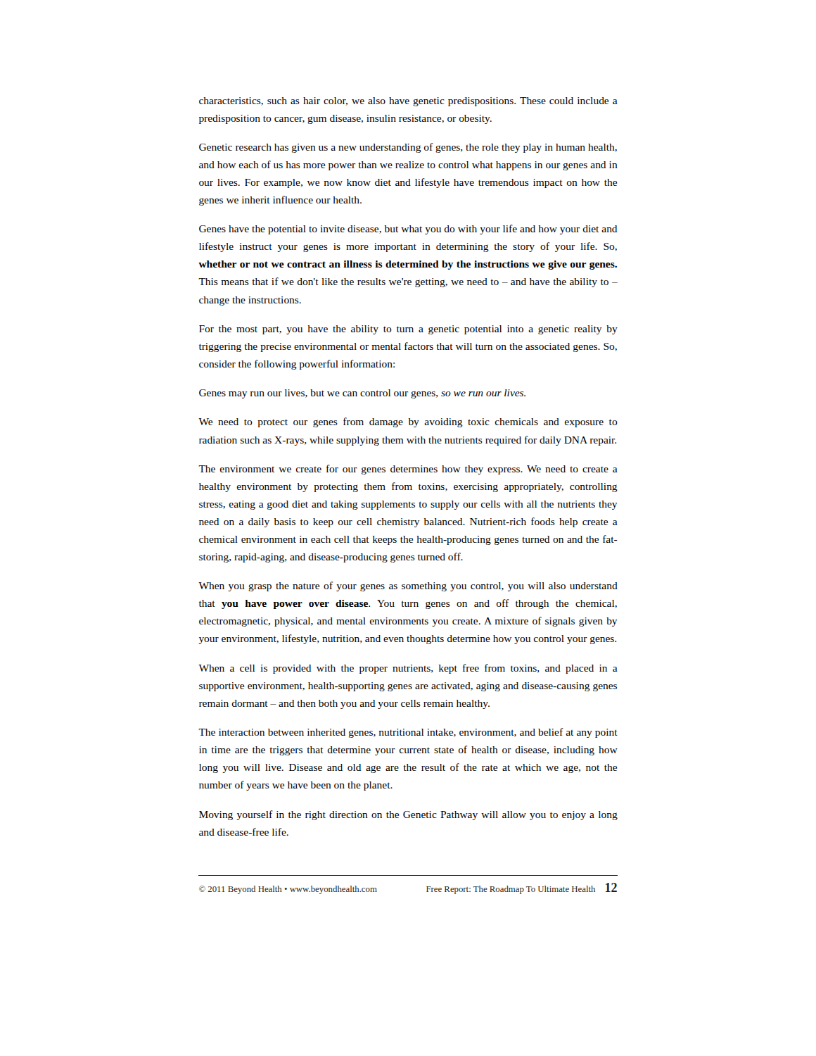characteristics, such as hair color, we also have genetic predispositions. These could include a predisposition to cancer, gum disease, insulin resistance, or obesity.
Genetic research has given us a new understanding of genes, the role they play in human health, and how each of us has more power than we realize to control what happens in our genes and in our lives. For example, we now know diet and lifestyle have tremendous impact on how the genes we inherit influence our health.
Genes have the potential to invite disease, but what you do with your life and how your diet and lifestyle instruct your genes is more important in determining the story of your life. So, whether or not we contract an illness is determined by the instructions we give our genes. This means that if we don't like the results we're getting, we need to – and have the ability to – change the instructions.
For the most part, you have the ability to turn a genetic potential into a genetic reality by triggering the precise environmental or mental factors that will turn on the associated genes. So, consider the following powerful information:
Genes may run our lives, but we can control our genes, so we run our lives.
We need to protect our genes from damage by avoiding toxic chemicals and exposure to radiation such as X-rays, while supplying them with the nutrients required for daily DNA repair.
The environment we create for our genes determines how they express. We need to create a healthy environment by protecting them from toxins, exercising appropriately, controlling stress, eating a good diet and taking supplements to supply our cells with all the nutrients they need on a daily basis to keep our cell chemistry balanced. Nutrient-rich foods help create a chemical environment in each cell that keeps the health-producing genes turned on and the fat-storing, rapid-aging, and disease-producing genes turned off.
When you grasp the nature of your genes as something you control, you will also understand that you have power over disease. You turn genes on and off through the chemical, electromagnetic, physical, and mental environments you create. A mixture of signals given by your environment, lifestyle, nutrition, and even thoughts determine how you control your genes.
When a cell is provided with the proper nutrients, kept free from toxins, and placed in a supportive environment, health-supporting genes are activated, aging and disease-causing genes remain dormant – and then both you and your cells remain healthy.
The interaction between inherited genes, nutritional intake, environment, and belief at any point in time are the triggers that determine your current state of health or disease, including how long you will live. Disease and old age are the result of the rate at which we age, not the number of years we have been on the planet.
Moving yourself in the right direction on the Genetic Pathway will allow you to enjoy a long and disease-free life.
© 2011 Beyond Health • www.beyondhealth.com
Free Report: The Roadmap To Ultimate Health 12